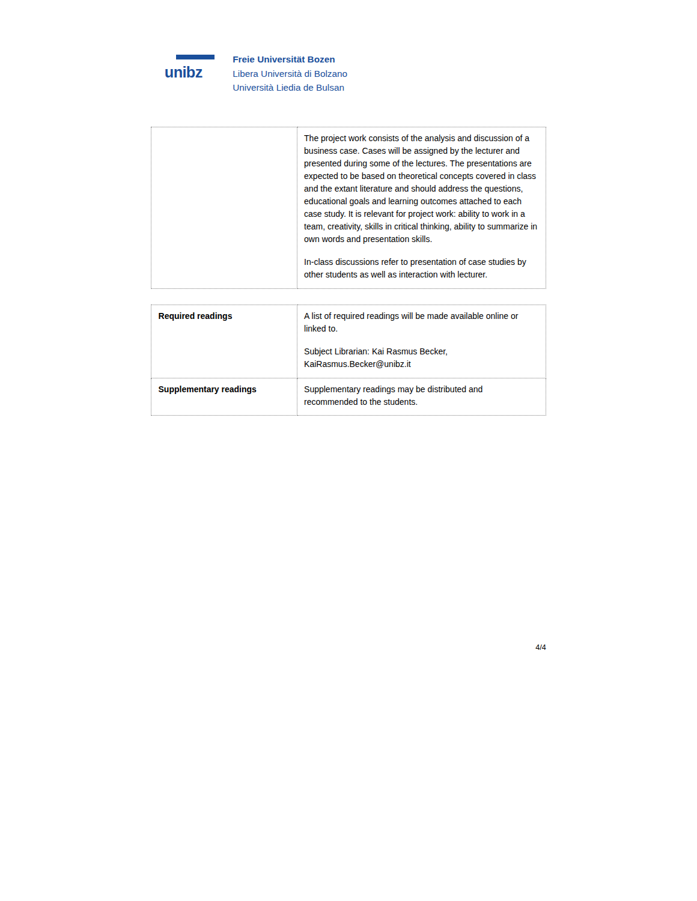unibz
Freie Universität Bozen
Libera Università di Bolzano
Università Liedia de Bulsan
| | The project work consists of the analysis and discussion of a business case. Cases will be assigned by the lecturer and presented during some of the lectures. The presentations are expected to be based on theoretical concepts covered in class and the extant literature and should address the questions, educational goals and learning outcomes attached to each case study. It is relevant for project work: ability to work in a team, creativity, skills in critical thinking, ability to summarize in own words and presentation skills. In-class discussions refer to presentation of case studies by other students as well as interaction with lecturer. |
| Required readings | A list of required readings will be made available online or linked to. Subject Librarian: Kai Rasmus Becker, KaiRasmus.Becker@unibz.it |
| Supplementary readings | Supplementary readings may be distributed and recommended to the students. |
4/4